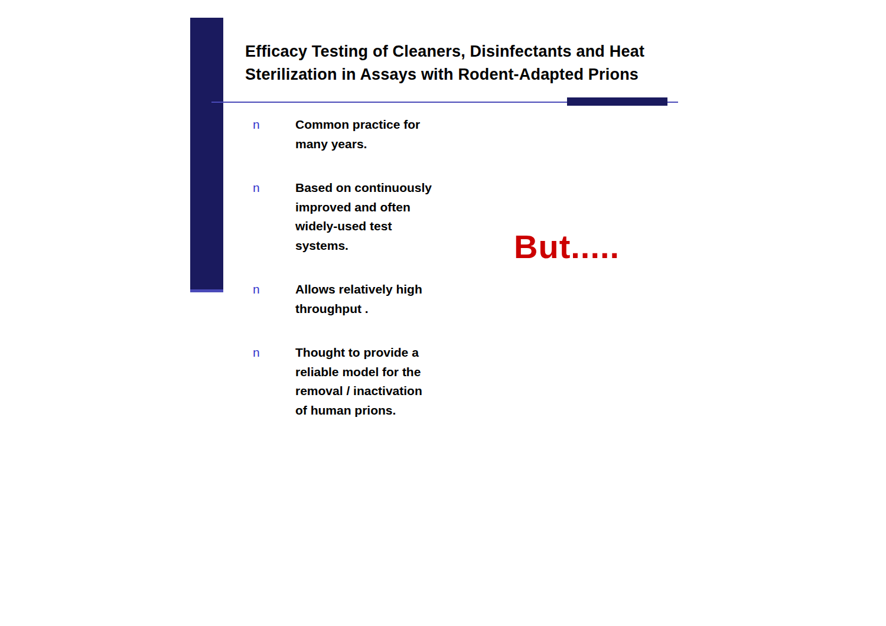Efficacy Testing of Cleaners, Disinfectants and Heat Sterilization in Assays with Rodent-Adapted Prions
n Common practice for many years.
n Based on continuously improved and often widely-used test systems.
n Allows relatively high throughput .
n Thought to provide a reliable model for the removal / inactivation of human prions.
But.....